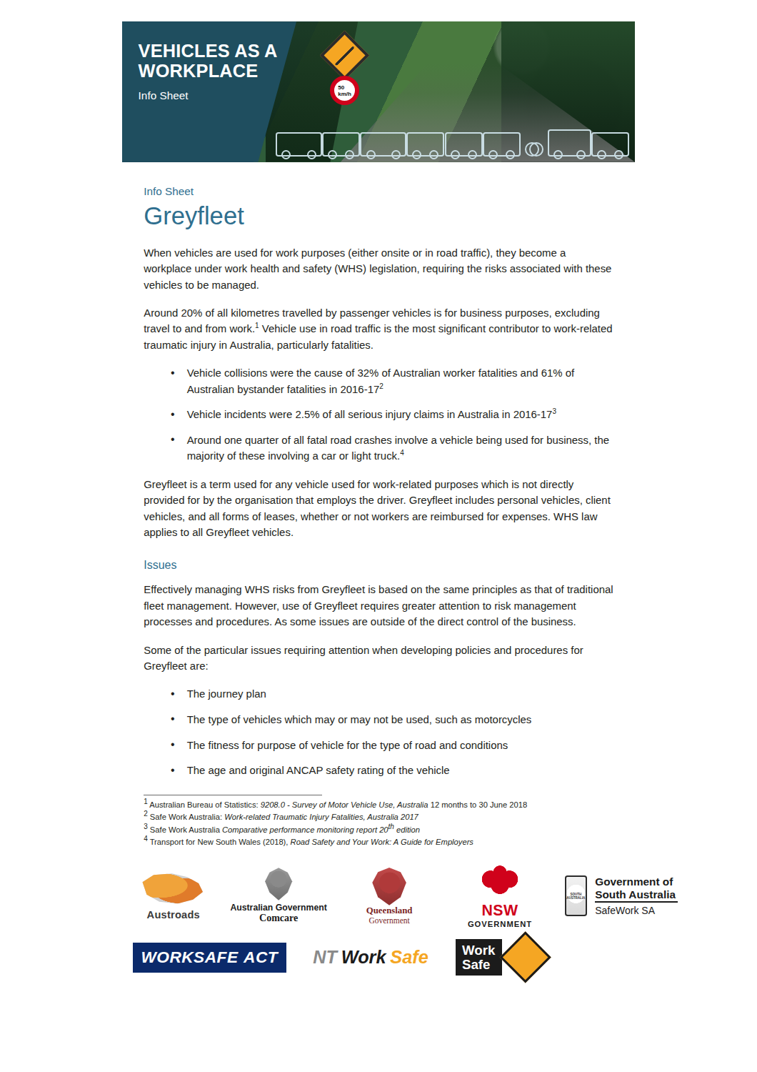50
km/h
VEHICLES AS A
WORKPLACE
Info Sheet
Info Sheet
Greyfleet
When vehicles are used for work purposes (either onsite or in road traffic), they become a workplace under work health and safety (WHS) legislation, requiring the risks associated with these vehicles to be managed.
Around 20% of all kilometres travelled by passenger vehicles is for business purposes, excluding travel to and from work.1 Vehicle use in road traffic is the most significant contributor to work-related traumatic injury in Australia, particularly fatalities.
Vehicle collisions were the cause of 32% of Australian worker fatalities and 61% of Australian bystander fatalities in 2016-172
Vehicle incidents were 2.5% of all serious injury claims in Australia in 2016-173
Around one quarter of all fatal road crashes involve a vehicle being used for business, the majority of these involving a car or light truck.4
Greyfleet is a term used for any vehicle used for work-related purposes which is not directly provided for by the organisation that employs the driver. Greyfleet includes personal vehicles, client vehicles, and all forms of leases, whether or not workers are reimbursed for expenses. WHS law applies to all Greyfleet vehicles.
Issues
Effectively managing WHS risks from Greyfleet is based on the same principles as that of traditional fleet management. However, use of Greyfleet requires greater attention to risk management processes and procedures. As some issues are outside of the direct control of the business.
Some of the particular issues requiring attention when developing policies and procedures for Greyfleet are:
The journey plan
The type of vehicles which may or may not be used, such as motorcycles
The fitness for purpose of vehicle for the type of road and conditions
The age and original ANCAP safety rating of the vehicle
1 Australian Bureau of Statistics: 9208.0 - Survey of Motor Vehicle Use, Australia 12 months to 30 June 2018
2 Safe Work Australia: Work-related Traumatic Injury Fatalities, Australia 2017
3 Safe Work Australia Comparative performance monitoring report 20th edition
4 Transport for New South Wales (2018), Road Safety and Your Work: A Guide for Employers
Austroads
Australian Government
Comcare
Queensland
Government
NSW
GOVERNMENT
Government of South Australia
SafeWork SA
WORKSAFE ACT
NT Work Safe
Work
Safe